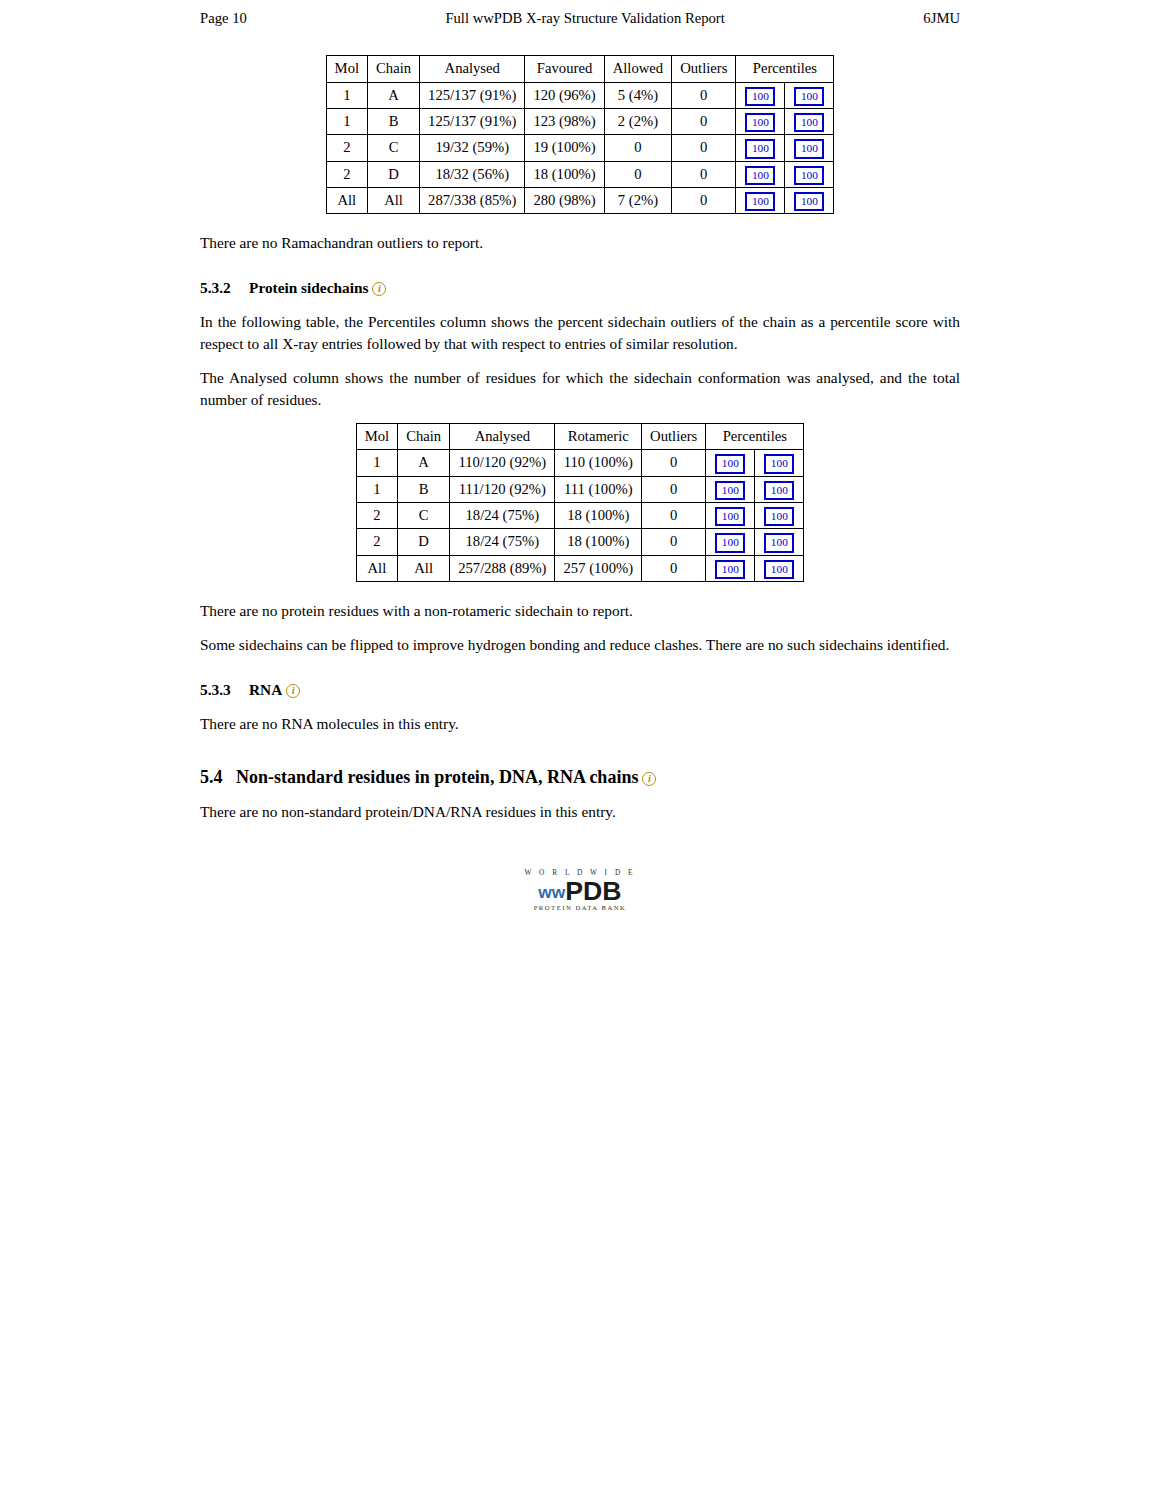Page 10
Full wwPDB X-ray Structure Validation Report
6JMU
| Mol | Chain | Analysed | Favoured | Allowed | Outliers | Percentiles |
| --- | --- | --- | --- | --- | --- | --- |
| 1 | A | 125/137 (91%) | 120 (96%) | 5 (4%) | 0 | 100 | 100 |
| 1 | B | 125/137 (91%) | 123 (98%) | 2 (2%) | 0 | 100 | 100 |
| 2 | C | 19/32 (59%) | 19 (100%) | 0 | 0 | 100 | 100 |
| 2 | D | 18/32 (56%) | 18 (100%) | 0 | 0 | 100 | 100 |
| All | All | 287/338 (85%) | 280 (98%) | 7 (2%) | 0 | 100 | 100 |
There are no Ramachandran outliers to report.
5.3.2 Protein sidechainsi
In the following table, the Percentiles column shows the percent sidechain outliers of the chain as a percentile score with respect to all X-ray entries followed by that with respect to entries of similar resolution.
The Analysed column shows the number of residues for which the sidechain conformation was analysed, and the total number of residues.
| Mol | Chain | Analysed | Rotameric | Outliers | Percentiles |
| --- | --- | --- | --- | --- | --- |
| 1 | A | 110/120 (92%) | 110 (100%) | 0 | 100 | 100 |
| 1 | B | 111/120 (92%) | 111 (100%) | 0 | 100 | 100 |
| 2 | C | 18/24 (75%) | 18 (100%) | 0 | 100 | 100 |
| 2 | D | 18/24 (75%) | 18 (100%) | 0 | 100 | 100 |
| All | All | 257/288 (89%) | 257 (100%) | 0 | 100 | 100 |
There are no protein residues with a non-rotameric sidechain to report.
Some sidechains can be flipped to improve hydrogen bonding and reduce clashes. There are no such sidechains identified.
5.3.3 RNAi
There are no RNA molecules in this entry.
5.4 Non-standard residues in protein, DNA, RNA chainsi
There are no non-standard protein/DNA/RNA residues in this entry.
W O R L D W I D E
ww PDB
PROTEIN DATA BANK